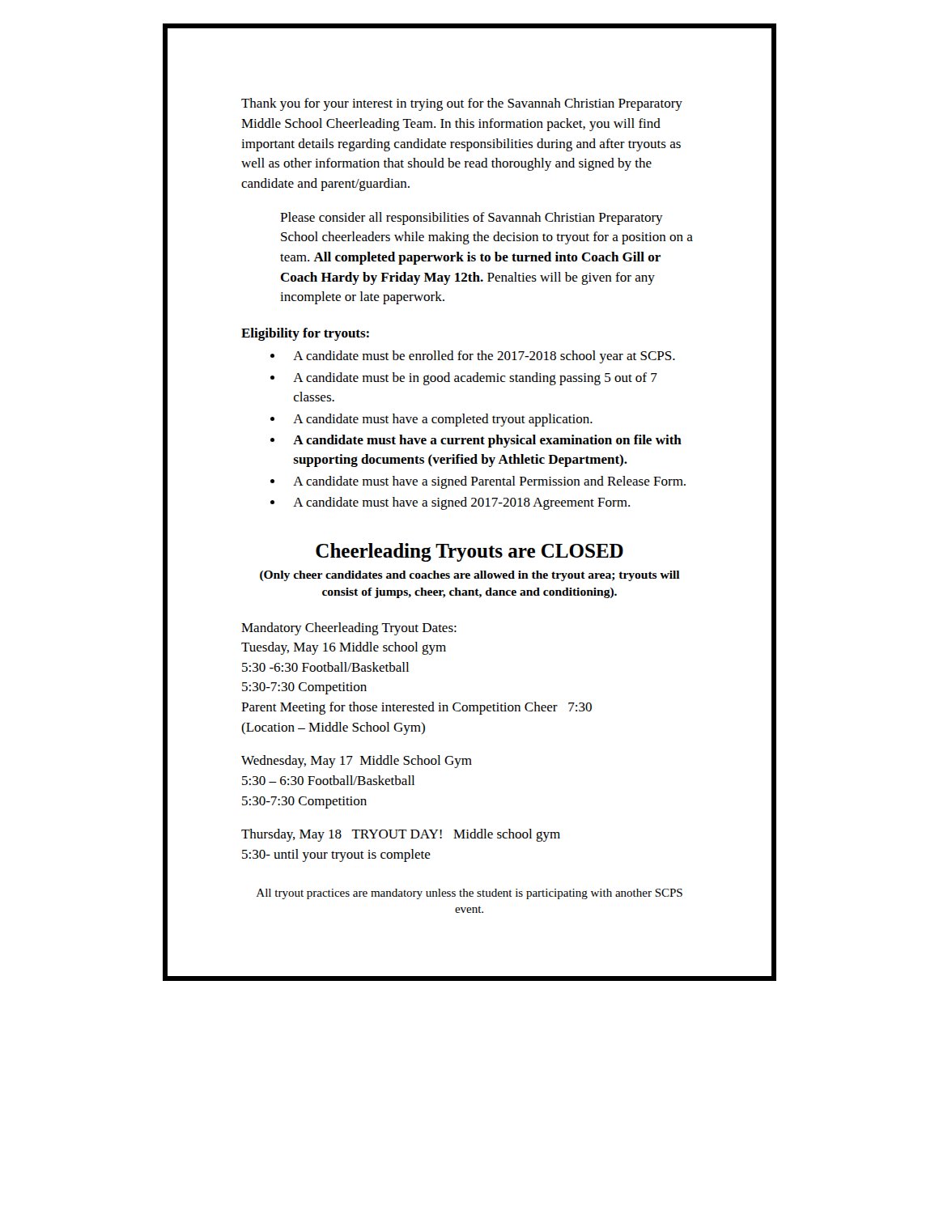Thank you for your interest in trying out for the Savannah Christian Preparatory Middle School Cheerleading Team. In this information packet, you will find important details regarding candidate responsibilities during and after tryouts as well as other information that should be read thoroughly and signed by the candidate and parent/guardian.
Please consider all responsibilities of Savannah Christian Preparatory School cheerleaders while making the decision to tryout for a position on a team. All completed paperwork is to be turned into Coach Gill or Coach Hardy by Friday May 12th. Penalties will be given for any incomplete or late paperwork.
Eligibility for tryouts:
A candidate must be enrolled for the 2017-2018 school year at SCPS.
A candidate must be in good academic standing passing 5 out of 7 classes.
A candidate must have a completed tryout application.
A candidate must have a current physical examination on file with supporting documents (verified by Athletic Department).
A candidate must have a signed Parental Permission and Release Form.
A candidate must have a signed 2017-2018 Agreement Form.
Cheerleading Tryouts are CLOSED
(Only cheer candidates and coaches are allowed in the tryout area; tryouts will consist of jumps, cheer, chant, dance and conditioning).
Mandatory Cheerleading Tryout Dates:
Tuesday, May 16 Middle school gym
5:30 -6:30 Football/Basketball
5:30-7:30 Competition
Parent Meeting for those interested in Competition Cheer 7:30
(Location – Middle School Gym)
Wednesday, May 17 Middle School Gym
5:30 – 6:30 Football/Basketball
5:30-7:30 Competition
Thursday, May 18 TRYOUT DAY! Middle school gym
5:30- until your tryout is complete
All tryout practices are mandatory unless the student is participating with another SCPS event.